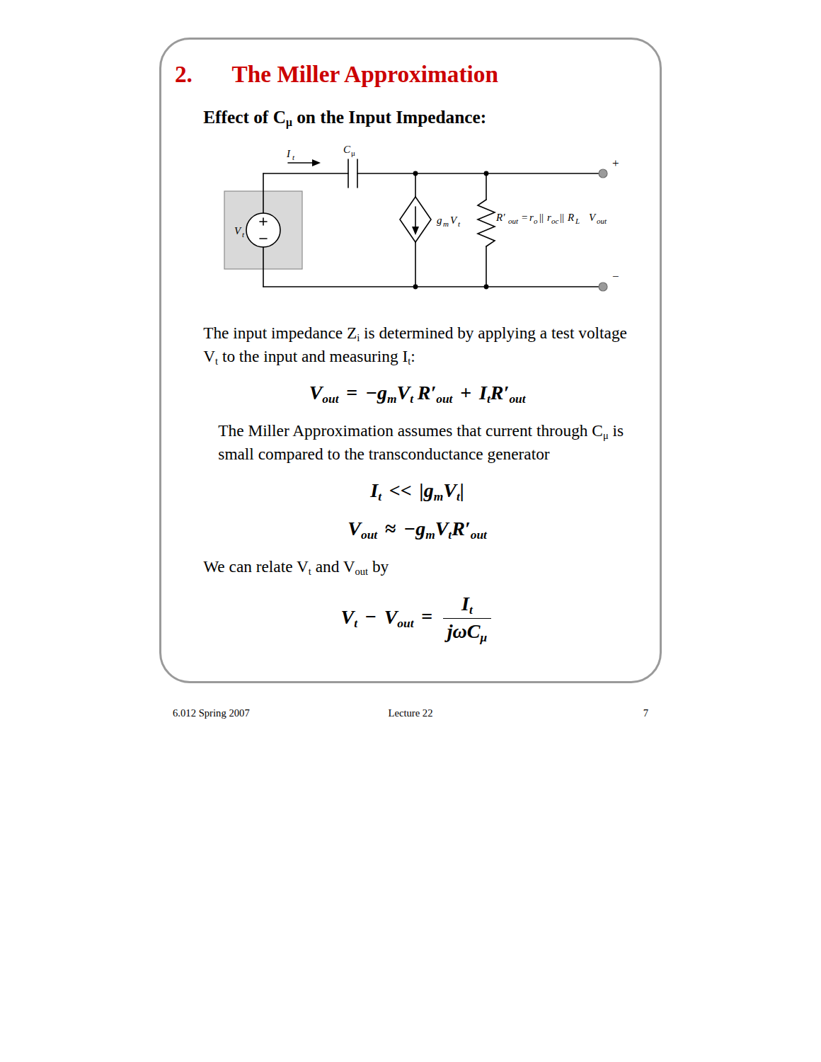2. The Miller Approximation
Effect of Cμ on the Input Impedance:
I t C μ V t g m V t R′ out = r o || r oc || R L V out + −
The input impedance Zi is determined by applying a test voltage Vt to the input and measuring It:
Vout = −gmVt R′out + ItR′out
The Miller Approximation assumes that current through Cμ is small compared to the transconductance generator
It << |gmVt|
Vout ≈ −gmVtR′out
We can relate Vt and Vout by
Vt − Vout = It jωCμ
6.012 Spring 2007 Lecture 22 7